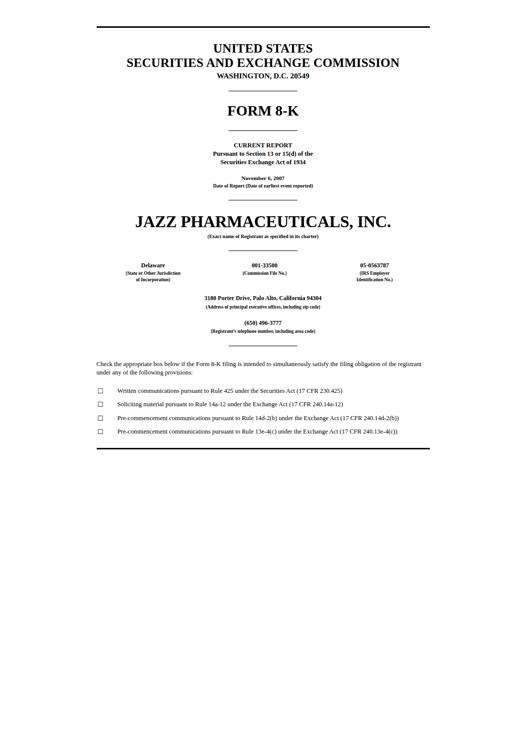UNITED STATES
SECURITIES AND EXCHANGE COMMISSION
WASHINGTON, D.C. 20549
FORM 8-K
CURRENT REPORT
Pursuant to Section 13 or 15(d) of the
Securities Exchange Act of 1934
November 6, 2007
Date of Report (Date of earliest event reported)
JAZZ PHARMACEUTICALS, INC.
(Exact name of Registrant as specified in its charter)
| Delaware (State or Other Jurisdiction of Incorporation) | 001-33500 (Commission File No.) | 05-0563787 (IRS Employer Identification No.) |
3180 Porter Drive, Palo Alto, California 94304
(Address of principal executive offices, including zip code)
(650) 496-3777
(Registrant’s telephone number, including area code)
Check the appropriate box below if the Form 8-K filing is intended to simultaneously satisfy the filing obligation of the registrant under any of the following provisions:
| ☐ | Written communications pursuant to Rule 425 under the Securities Act (17 CFR 230.425) |
| ☐ | Soliciting material pursuant to Rule 14a-12 under the Exchange Act (17 CFR 240.14a-12) |
| ☐ | Pre-commencement communications pursuant to Rule 14d-2(b) under the Exchange Act (17 CFR 240.14d-2(b)) |
| ☐ | Pre-commencement communications pursuant to Rule 13e-4(c) under the Exchange Act (17 CFR 240.13e-4(c)) |